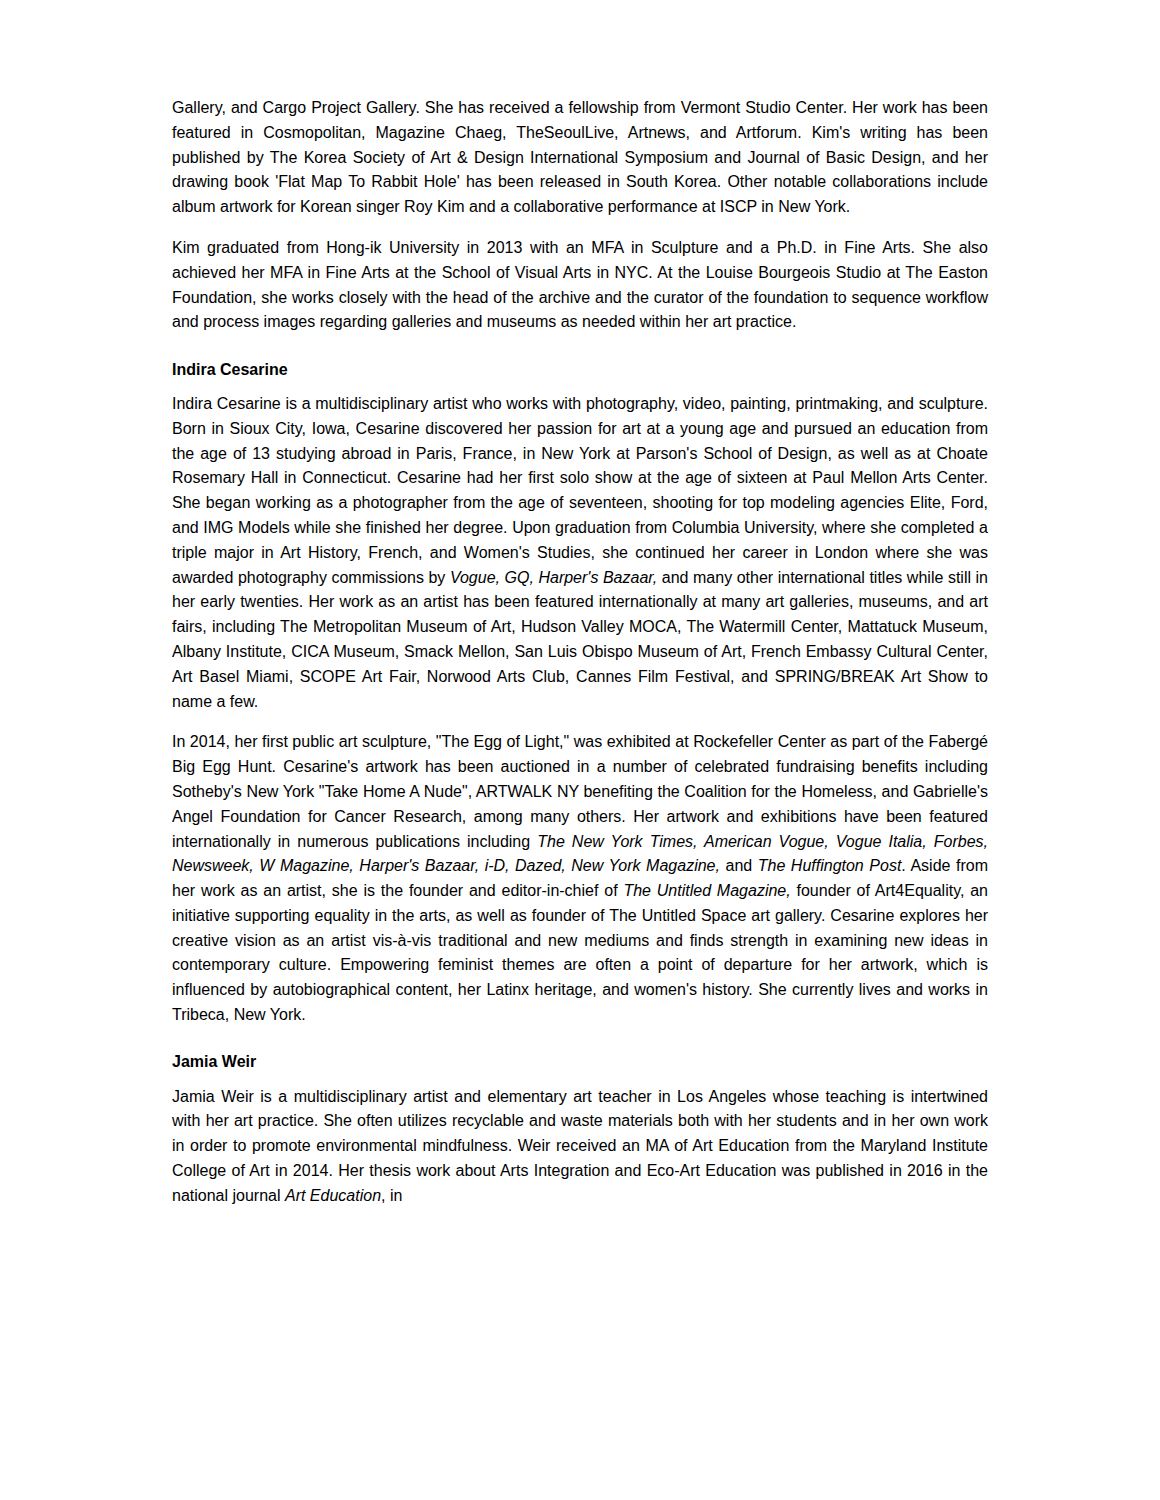Gallery, and Cargo Project Gallery. She has received a fellowship from Vermont Studio Center. Her work has been featured in Cosmopolitan, Magazine Chaeg, TheSeoulLive, Artnews, and Artforum. Kim's writing has been published by The Korea Society of Art & Design International Symposium and Journal of Basic Design, and her drawing book 'Flat Map To Rabbit Hole' has been released in South Korea. Other notable collaborations include album artwork for Korean singer Roy Kim and a collaborative performance at ISCP in New York.
Kim graduated from Hong-ik University in 2013 with an MFA in Sculpture and a Ph.D. in Fine Arts. She also achieved her MFA in Fine Arts at the School of Visual Arts in NYC. At the Louise Bourgeois Studio at The Easton Foundation, she works closely with the head of the archive and the curator of the foundation to sequence workflow and process images regarding galleries and museums as needed within her art practice.
Indira Cesarine
Indira Cesarine is a multidisciplinary artist who works with photography, video, painting, printmaking, and sculpture. Born in Sioux City, Iowa, Cesarine discovered her passion for art at a young age and pursued an education from the age of 13 studying abroad in Paris, France, in New York at Parson's School of Design, as well as at Choate Rosemary Hall in Connecticut. Cesarine had her first solo show at the age of sixteen at Paul Mellon Arts Center. She began working as a photographer from the age of seventeen, shooting for top modeling agencies Elite, Ford, and IMG Models while she finished her degree. Upon graduation from Columbia University, where she completed a triple major in Art History, French, and Women's Studies, she continued her career in London where she was awarded photography commissions by Vogue, GQ, Harper's Bazaar, and many other international titles while still in her early twenties. Her work as an artist has been featured internationally at many art galleries, museums, and art fairs, including The Metropolitan Museum of Art, Hudson Valley MOCA, The Watermill Center, Mattatuck Museum, Albany Institute, CICA Museum, Smack Mellon, San Luis Obispo Museum of Art, French Embassy Cultural Center, Art Basel Miami, SCOPE Art Fair, Norwood Arts Club, Cannes Film Festival, and SPRING/BREAK Art Show to name a few.
In 2014, her first public art sculpture, "The Egg of Light," was exhibited at Rockefeller Center as part of the Fabergé Big Egg Hunt. Cesarine's artwork has been auctioned in a number of celebrated fundraising benefits including Sotheby's New York "Take Home A Nude", ARTWALK NY benefiting the Coalition for the Homeless, and Gabrielle's Angel Foundation for Cancer Research, among many others. Her artwork and exhibitions have been featured internationally in numerous publications including The New York Times, American Vogue, Vogue Italia, Forbes, Newsweek, W Magazine, Harper's Bazaar, i-D, Dazed, New York Magazine, and The Huffington Post. Aside from her work as an artist, she is the founder and editor-in-chief of The Untitled Magazine, founder of Art4Equality, an initiative supporting equality in the arts, as well as founder of The Untitled Space art gallery. Cesarine explores her creative vision as an artist vis-à-vis traditional and new mediums and finds strength in examining new ideas in contemporary culture. Empowering feminist themes are often a point of departure for her artwork, which is influenced by autobiographical content, her Latinx heritage, and women's history. She currently lives and works in Tribeca, New York.
Jamia Weir
Jamia Weir is a multidisciplinary artist and elementary art teacher in Los Angeles whose teaching is intertwined with her art practice. She often utilizes recyclable and waste materials both with her students and in her own work in order to promote environmental mindfulness. Weir received an MA of Art Education from the Maryland Institute College of Art in 2014. Her thesis work about Arts Integration and Eco-Art Education was published in 2016 in the national journal Art Education, in